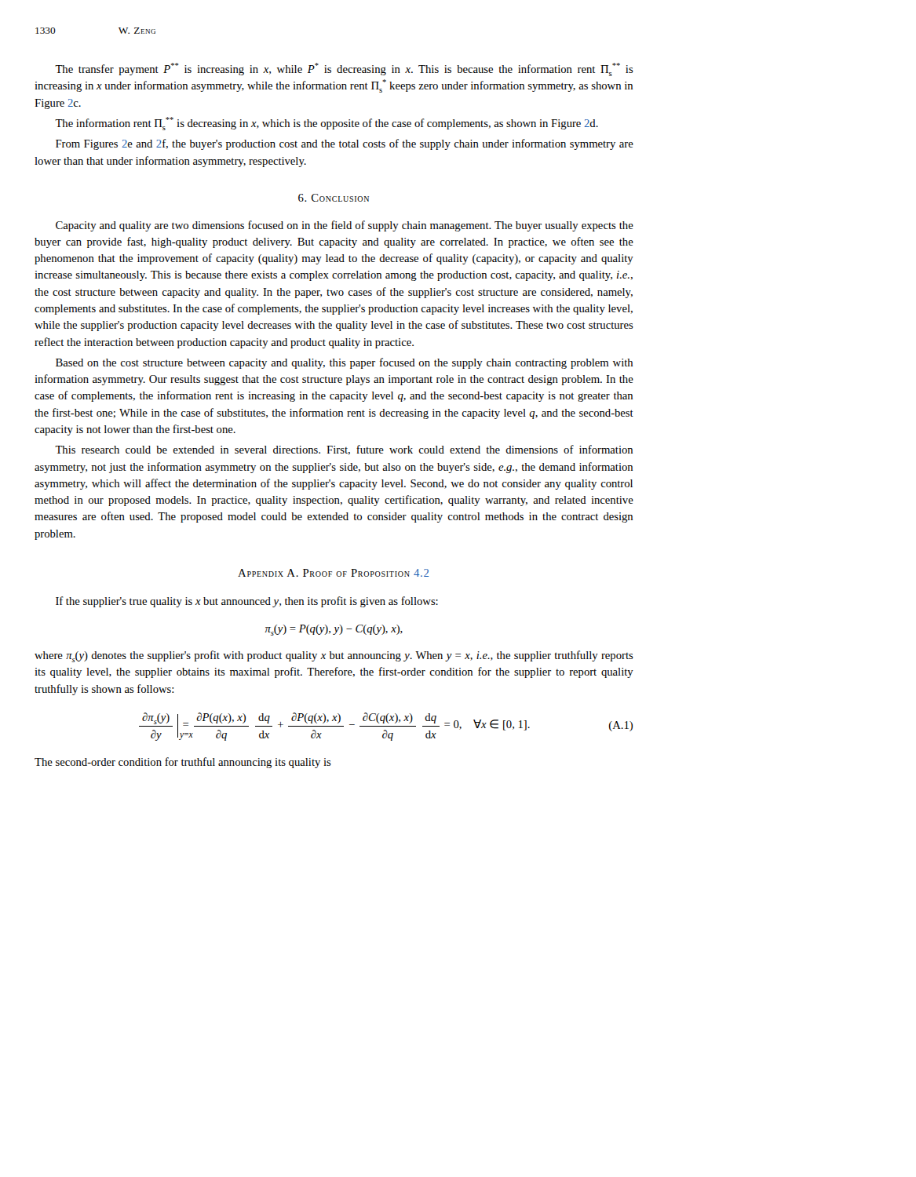1330 W. Zeng
The transfer payment P** is increasing in x, while P* is decreasing in x. This is because the information rent Πs** is increasing in x under information asymmetry, while the information rent Πs* keeps zero under information symmetry, as shown in Figure 2c.
The information rent Πs** is decreasing in x, which is the opposite of the case of complements, as shown in Figure 2d.
From Figures 2e and 2f, the buyer's production cost and the total costs of the supply chain under information symmetry are lower than that under information asymmetry, respectively.
6. Conclusion
Capacity and quality are two dimensions focused on in the field of supply chain management. The buyer usually expects the buyer can provide fast, high-quality product delivery. But capacity and quality are correlated. In practice, we often see the phenomenon that the improvement of capacity (quality) may lead to the decrease of quality (capacity), or capacity and quality increase simultaneously. This is because there exists a complex correlation among the production cost, capacity, and quality, i.e., the cost structure between capacity and quality. In the paper, two cases of the supplier's cost structure are considered, namely, complements and substitutes. In the case of complements, the supplier's production capacity level increases with the quality level, while the supplier's production capacity level decreases with the quality level in the case of substitutes. These two cost structures reflect the interaction between production capacity and product quality in practice.
Based on the cost structure between capacity and quality, this paper focused on the supply chain contracting problem with information asymmetry. Our results suggest that the cost structure plays an important role in the contract design problem. In the case of complements, the information rent is increasing in the capacity level q, and the second-best capacity is not greater than the first-best one; While in the case of substitutes, the information rent is decreasing in the capacity level q, and the second-best capacity is not lower than the first-best one.
This research could be extended in several directions. First, future work could extend the dimensions of information asymmetry, not just the information asymmetry on the supplier's side, but also on the buyer's side, e.g., the demand information asymmetry, which will affect the determination of the supplier's capacity level. Second, we do not consider any quality control method in our proposed models. In practice, quality inspection, quality certification, quality warranty, and related incentive measures are often used. The proposed model could be extended to consider quality control methods in the contract design problem.
Appendix A. Proof of Proposition 4.2
If the supplier's true quality is x but announced y, then its profit is given as follows:
πs(y) = P(q(y), y) − C(q(y), x),
where πs(y) denotes the supplier's profit with product quality x but announcing y. When y = x, i.e., the supplier truthfully reports its quality level, the supplier obtains its maximal profit. Therefore, the first-order condition for the supplier to report quality truthfully is shown as follows:
∂πs(y) ∂y y=x = ∂P(q(x), x) ∂q dq dx + ∂P(q(x), x) ∂x − ∂C(q(x), x) ∂q dq dx = 0, ∀x ∈ [0, 1].
(A.1)
The second-order condition for truthful announcing its quality is